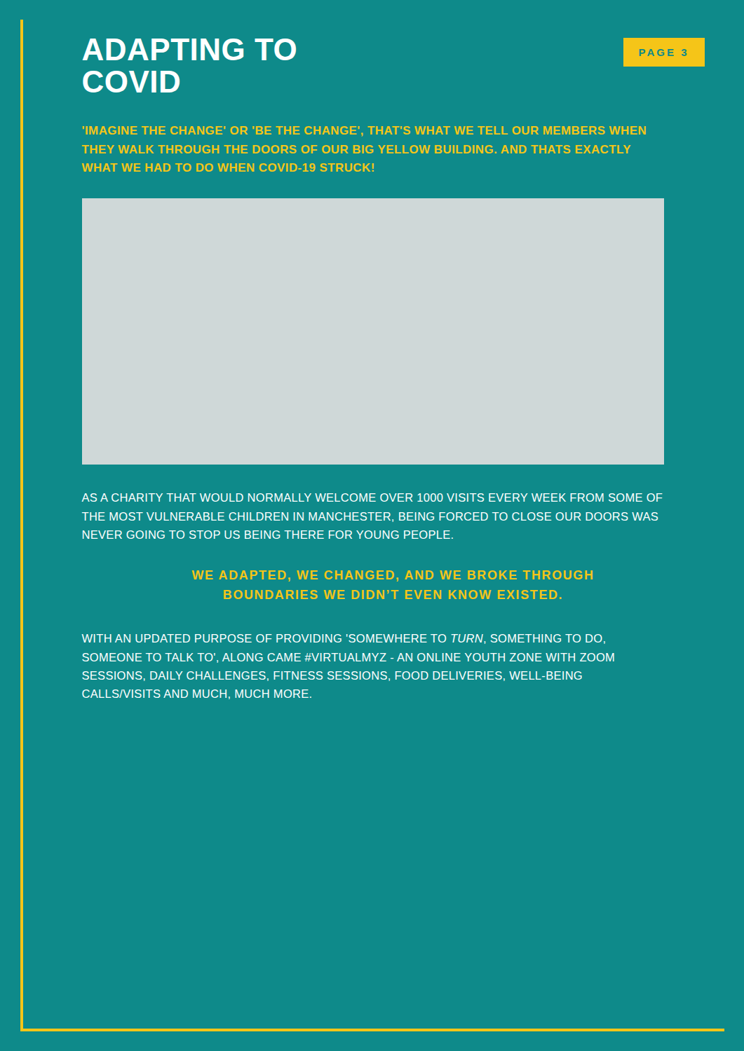Adapting to
Covid
PAGE 3
'Imagine the change' or 'be the change', that's what we tell our members when they walk through the doors of our big yellow building. And thats exactly what we had to do when COVID-19 struck!
As a charity that would normally welcome over 1000 visits every week from some of the most vulnerable children in Manchester, being forced to close our doors was never going to stop us being there for young people.
We adapted, we changed, and we broke through boundaries we didn’t even know existed.
With an updated purpose of providing 'somewhere to turn, something to do, someone to talk to', along came #VirtualMYZ - an online youth zone with zoom sessions, daily challenges, fitness sessions, food deliveries, well-being calls/visits and much, much more.